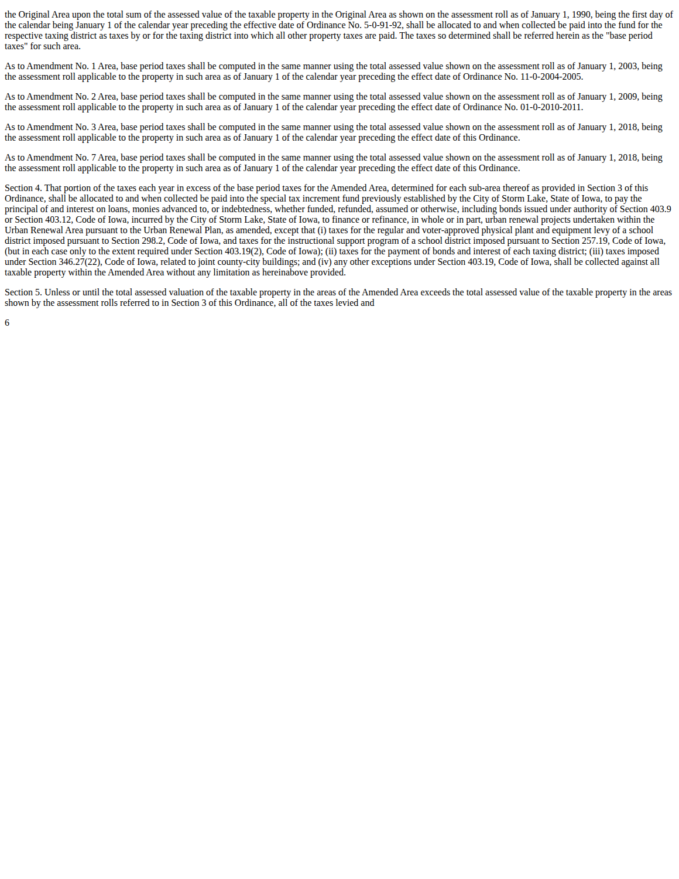the Original Area upon the total sum of the assessed value of the taxable property in the Original Area as shown on the assessment roll as of January 1, 1990, being the first day of the calendar being January 1 of the calendar year preceding the effective date of Ordinance No. 5-0-91-92, shall be allocated to and when collected be paid into the fund for the respective taxing district as taxes by or for the taxing district into which all other property taxes are paid. The taxes so determined shall be referred herein as the "base period taxes" for such area.
As to Amendment No. 1 Area, base period taxes shall be computed in the same manner using the total assessed value shown on the assessment roll as of January 1, 2003, being the assessment roll applicable to the property in such area as of January 1 of the calendar year preceding the effect date of Ordinance No. 11-0-2004-2005.
As to Amendment No. 2 Area, base period taxes shall be computed in the same manner using the total assessed value shown on the assessment roll as of January 1, 2009, being the assessment roll applicable to the property in such area as of January 1 of the calendar year preceding the effect date of Ordinance No. 01-0-2010-2011.
As to Amendment No. 3 Area, base period taxes shall be computed in the same manner using the total assessed value shown on the assessment roll as of January 1, 2018, being the assessment roll applicable to the property in such area as of January 1 of the calendar year preceding the effect date of this Ordinance.
As to Amendment No. 7 Area, base period taxes shall be computed in the same manner using the total assessed value shown on the assessment roll as of January 1, 2018, being the assessment roll applicable to the property in such area as of January 1 of the calendar year preceding the effect date of this Ordinance.
Section 4. That portion of the taxes each year in excess of the base period taxes for the Amended Area, determined for each sub-area thereof as provided in Section 3 of this Ordinance, shall be allocated to and when collected be paid into the special tax increment fund previously established by the City of Storm Lake, State of Iowa, to pay the principal of and interest on loans, monies advanced to, or indebtedness, whether funded, refunded, assumed or otherwise, including bonds issued under authority of Section 403.9 or Section 403.12, Code of Iowa, incurred by the City of Storm Lake, State of Iowa, to finance or refinance, in whole or in part, urban renewal projects undertaken within the Urban Renewal Area pursuant to the Urban Renewal Plan, as amended, except that (i) taxes for the regular and voter-approved physical plant and equipment levy of a school district imposed pursuant to Section 298.2, Code of Iowa, and taxes for the instructional support program of a school district imposed pursuant to Section 257.19, Code of Iowa,(but in each case only to the extent required under Section 403.19(2), Code of Iowa); (ii) taxes for the payment of bonds and interest of each taxing district; (iii) taxes imposed under Section 346.27(22), Code of Iowa, related to joint county-city buildings; and (iv) any other exceptions under Section 403.19, Code of Iowa, shall be collected against all taxable property within the Amended Area without any limitation as hereinabove provided.
Section 5. Unless or until the total assessed valuation of the taxable property in the areas of the Amended Area exceeds the total assessed value of the taxable property in the areas shown by the assessment rolls referred to in Section 3 of this Ordinance, all of the taxes levied and
6